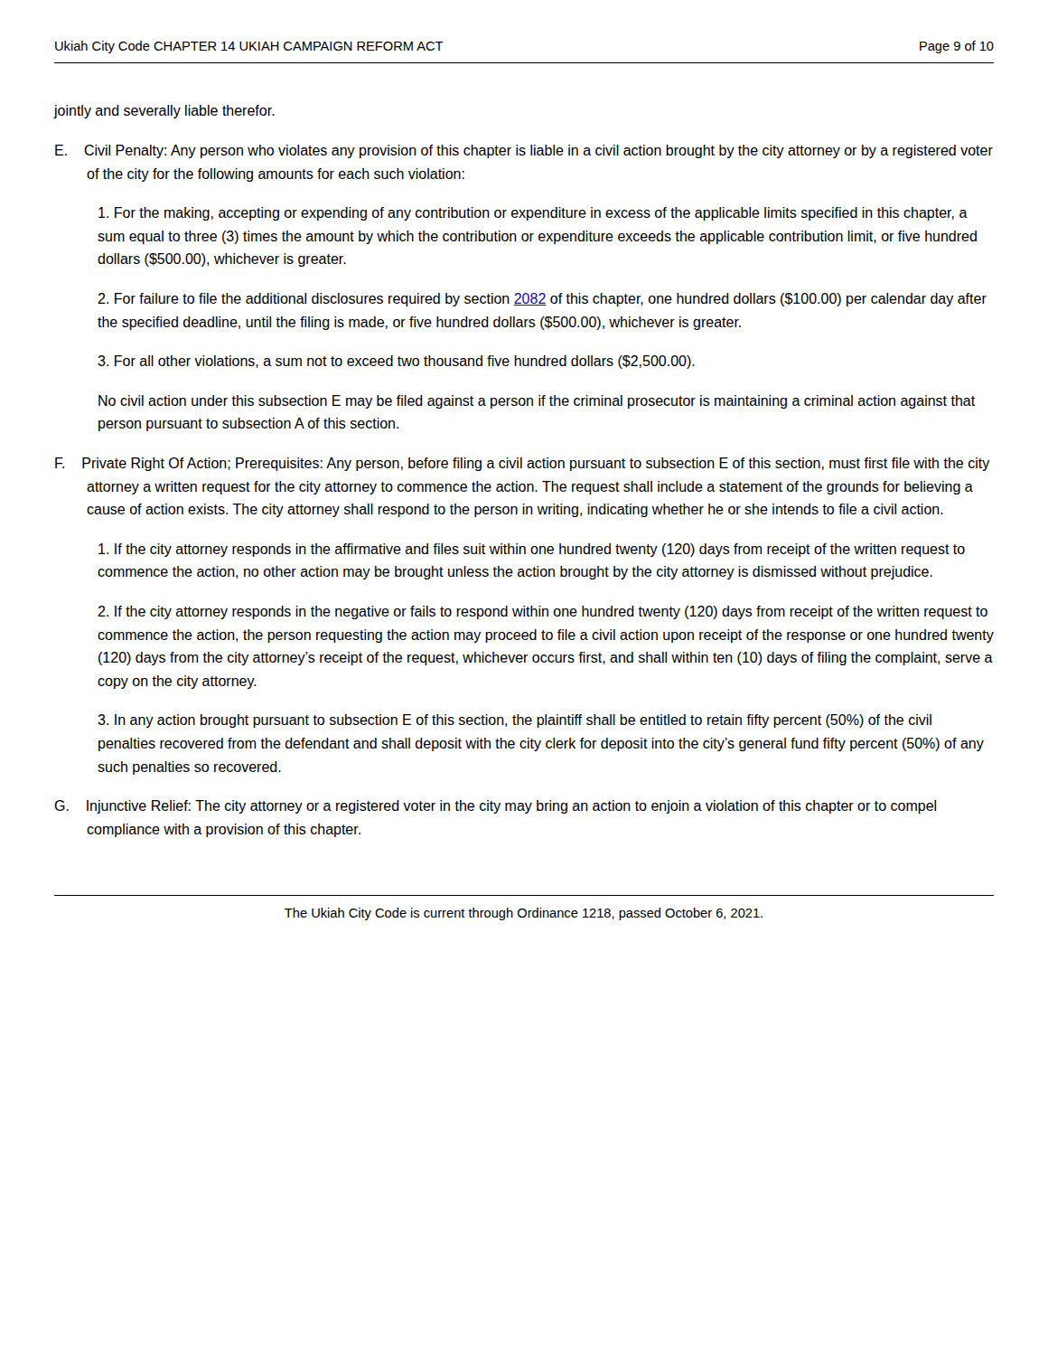Ukiah City Code CHAPTER 14 UKIAH CAMPAIGN REFORM ACT Page 9 of 10
jointly and severally liable therefor.
E. Civil Penalty: Any person who violates any provision of this chapter is liable in a civil action brought by the city attorney or by a registered voter of the city for the following amounts for each such violation:
1. For the making, accepting or expending of any contribution or expenditure in excess of the applicable limits specified in this chapter, a sum equal to three (3) times the amount by which the contribution or expenditure exceeds the applicable contribution limit, or five hundred dollars ($500.00), whichever is greater.
2. For failure to file the additional disclosures required by section 2082 of this chapter, one hundred dollars ($100.00) per calendar day after the specified deadline, until the filing is made, or five hundred dollars ($500.00), whichever is greater.
3. For all other violations, a sum not to exceed two thousand five hundred dollars ($2,500.00).
No civil action under this subsection E may be filed against a person if the criminal prosecutor is maintaining a criminal action against that person pursuant to subsection A of this section.
F. Private Right Of Action; Prerequisites: Any person, before filing a civil action pursuant to subsection E of this section, must first file with the city attorney a written request for the city attorney to commence the action. The request shall include a statement of the grounds for believing a cause of action exists. The city attorney shall respond to the person in writing, indicating whether he or she intends to file a civil action.
1. If the city attorney responds in the affirmative and files suit within one hundred twenty (120) days from receipt of the written request to commence the action, no other action may be brought unless the action brought by the city attorney is dismissed without prejudice.
2. If the city attorney responds in the negative or fails to respond within one hundred twenty (120) days from receipt of the written request to commence the action, the person requesting the action may proceed to file a civil action upon receipt of the response or one hundred twenty (120) days from the city attorney’s receipt of the request, whichever occurs first, and shall within ten (10) days of filing the complaint, serve a copy on the city attorney.
3. In any action brought pursuant to subsection E of this section, the plaintiff shall be entitled to retain fifty percent (50%) of the civil penalties recovered from the defendant and shall deposit with the city clerk for deposit into the city’s general fund fifty percent (50%) of any such penalties so recovered.
G. Injunctive Relief: The city attorney or a registered voter in the city may bring an action to enjoin a violation of this chapter or to compel compliance with a provision of this chapter.
The Ukiah City Code is current through Ordinance 1218, passed October 6, 2021.